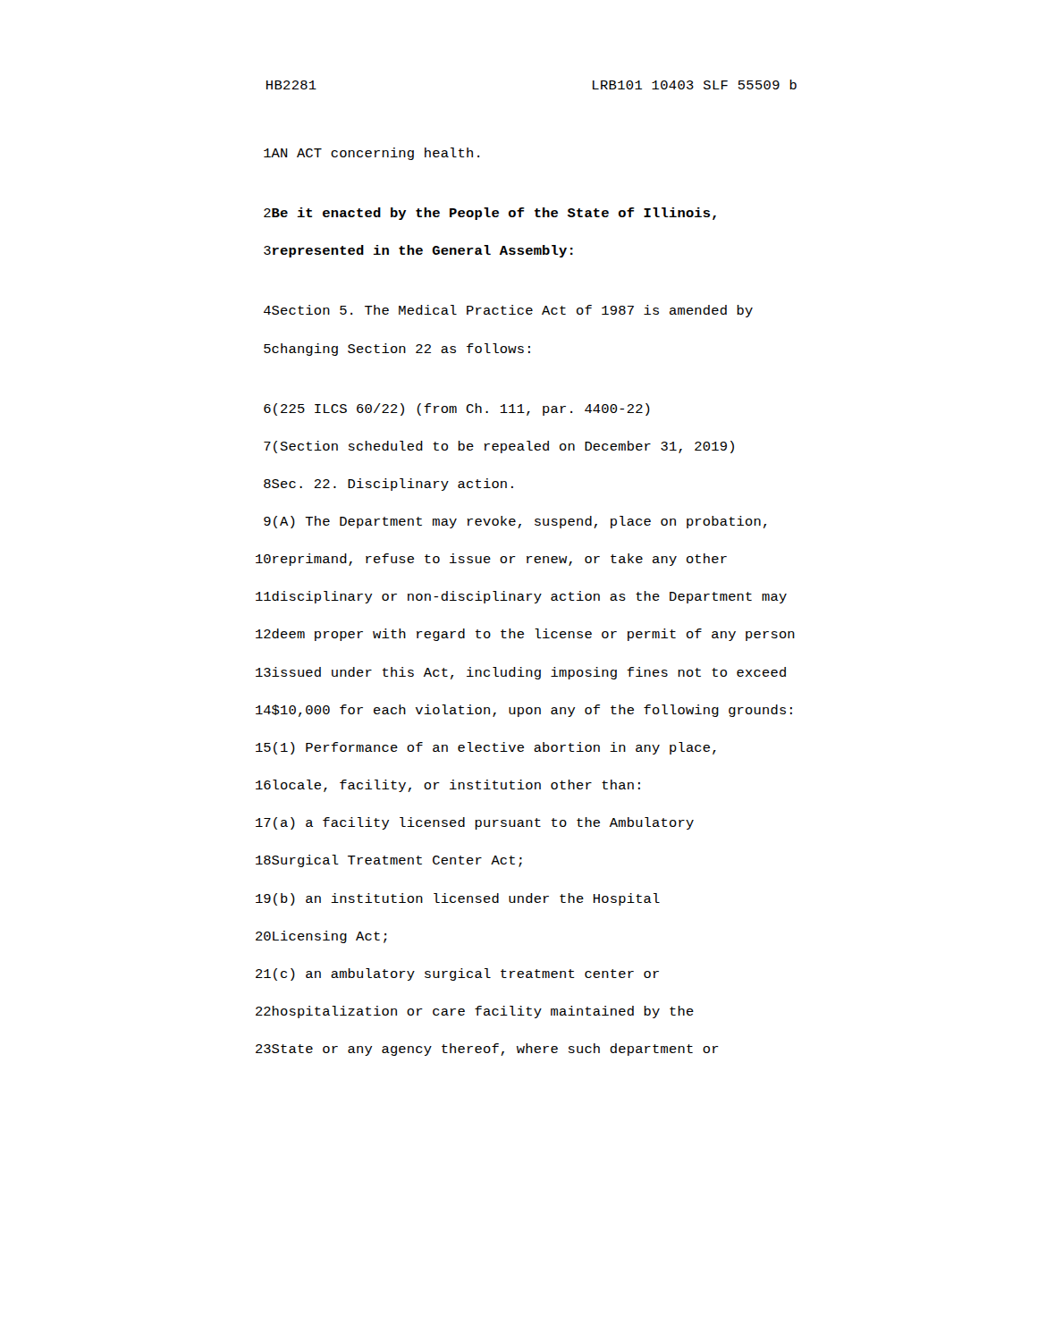HB2281 LRB101 10403 SLF 55509 b
| 1 | AN ACT concerning health. |
| 2 | Be it enacted by the People of the State of Illinois, |
| 3 | represented in the General Assembly: |
| 4 | Section 5. The Medical Practice Act of 1987 is amended by |
| 5 | changing Section 22 as follows: |
| 6 | (225 ILCS 60/22) (from Ch. 111, par. 4400-22) |
| 7 | (Section scheduled to be repealed on December 31, 2019) |
| 8 | Sec. 22. Disciplinary action. |
| 9 | (A) The Department may revoke, suspend, place on probation, |
| 10 | reprimand, refuse to issue or renew, or take any other |
| 11 | disciplinary or non-disciplinary action as the Department may |
| 12 | deem proper with regard to the license or permit of any person |
| 13 | issued under this Act, including imposing fines not to exceed |
| 14 | $10,000 for each violation, upon any of the following grounds: |
| 15 | (1) Performance of an elective abortion in any place, |
| 16 | locale, facility, or institution other than: |
| 17 | (a) a facility licensed pursuant to the Ambulatory |
| 18 | Surgical Treatment Center Act; |
| 19 | (b) an institution licensed under the Hospital |
| 20 | Licensing Act; |
| 21 | (c) an ambulatory surgical treatment center or |
| 22 | hospitalization or care facility maintained by the |
| 23 | State or any agency thereof, where such department or |